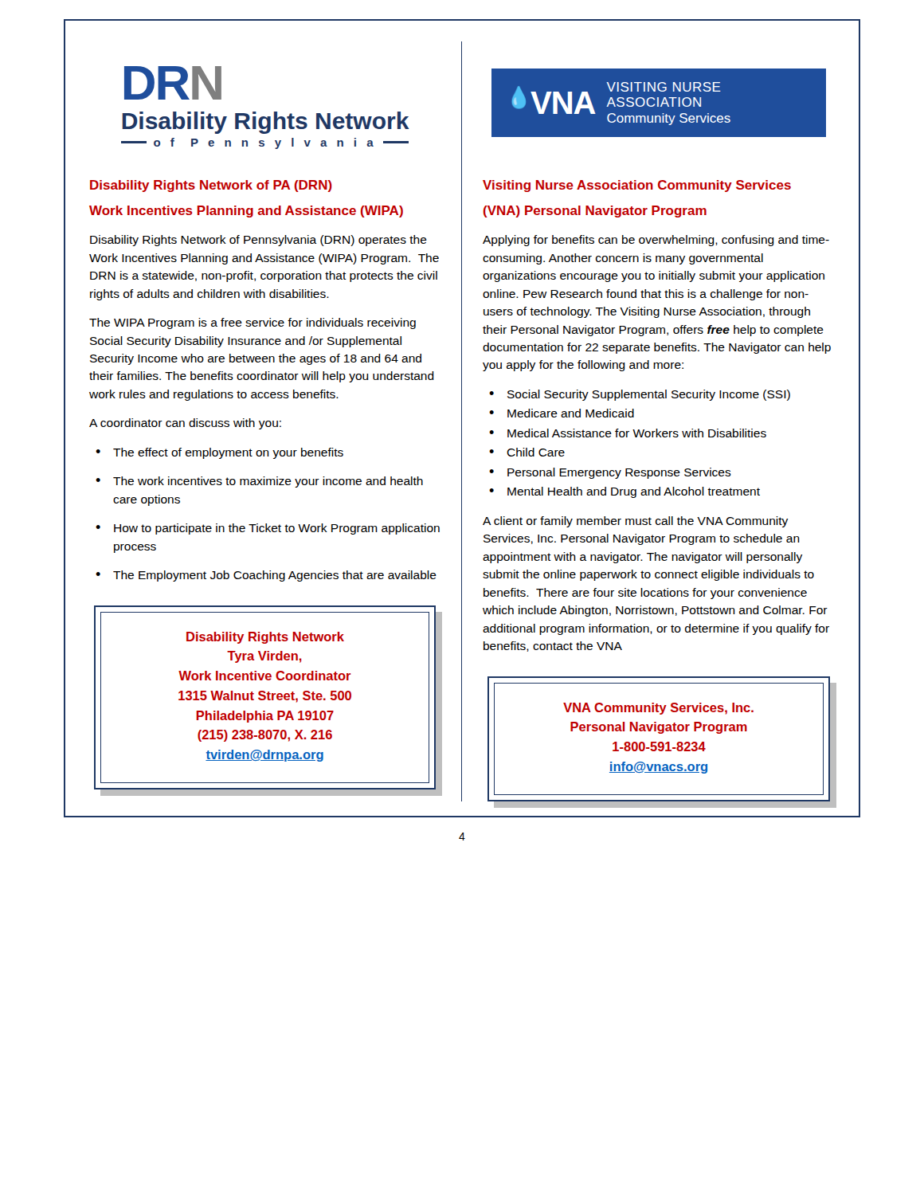DRN Disability Rights Network o f P e n n s y l v a n i a
Disability Rights Network of PA (DRN)
Work Incentives Planning and Assistance (WIPA)
Disability Rights Network of Pennsylvania (DRN) operates the Work Incentives Planning and Assistance (WIPA) Program. The DRN is a statewide, non-profit, corporation that protects the civil rights of adults and children with disabilities.
The WIPA Program is a free service for individuals receiving Social Security Disability Insurance and /or Supplemental Security Income who are between the ages of 18 and 64 and their families. The benefits coordinator will help you understand work rules and regulations to access benefits.
A coordinator can discuss with you:
The effect of employment on your benefits
The work incentives to maximize your income and health care options
How to participate in the Ticket to Work Program application process
The Employment Job Coaching Agencies that are available
Disability Rights Network
Tyra Virden,
Work Incentive Coordinator
1315 Walnut Street, Ste. 500
Philadelphia PA 19107
(215) 238-8070, X. 216
tvirden@drnpa.org
💧VNA VISITING NURSE ASSOCIATION Community Services
Visiting Nurse Association Community Services
(VNA) Personal Navigator Program
Applying for benefits can be overwhelming, confusing and time-consuming. Another concern is many governmental organizations encourage you to initially submit your application online. Pew Research found that this is a challenge for non-users of technology. The Visiting Nurse Association, through their Personal Navigator Program, offers free help to complete documentation for 22 separate benefits. The Navigator can help you apply for the following and more:
Social Security Supplemental Security Income (SSI)
Medicare and Medicaid
Medical Assistance for Workers with Disabilities
Child Care
Personal Emergency Response Services
Mental Health and Drug and Alcohol treatment
A client or family member must call the VNA Community Services, Inc. Personal Navigator Program to schedule an appointment with a navigator. The navigator will personally submit the online paperwork to connect eligible individuals to benefits. There are four site locations for your convenience which include Abington, Norristown, Pottstown and Colmar. For additional program information, or to determine if you qualify for benefits, contact the VNA
VNA Community Services, Inc.
Personal Navigator Program
1-800-591-8234
info@vnacs.org
4